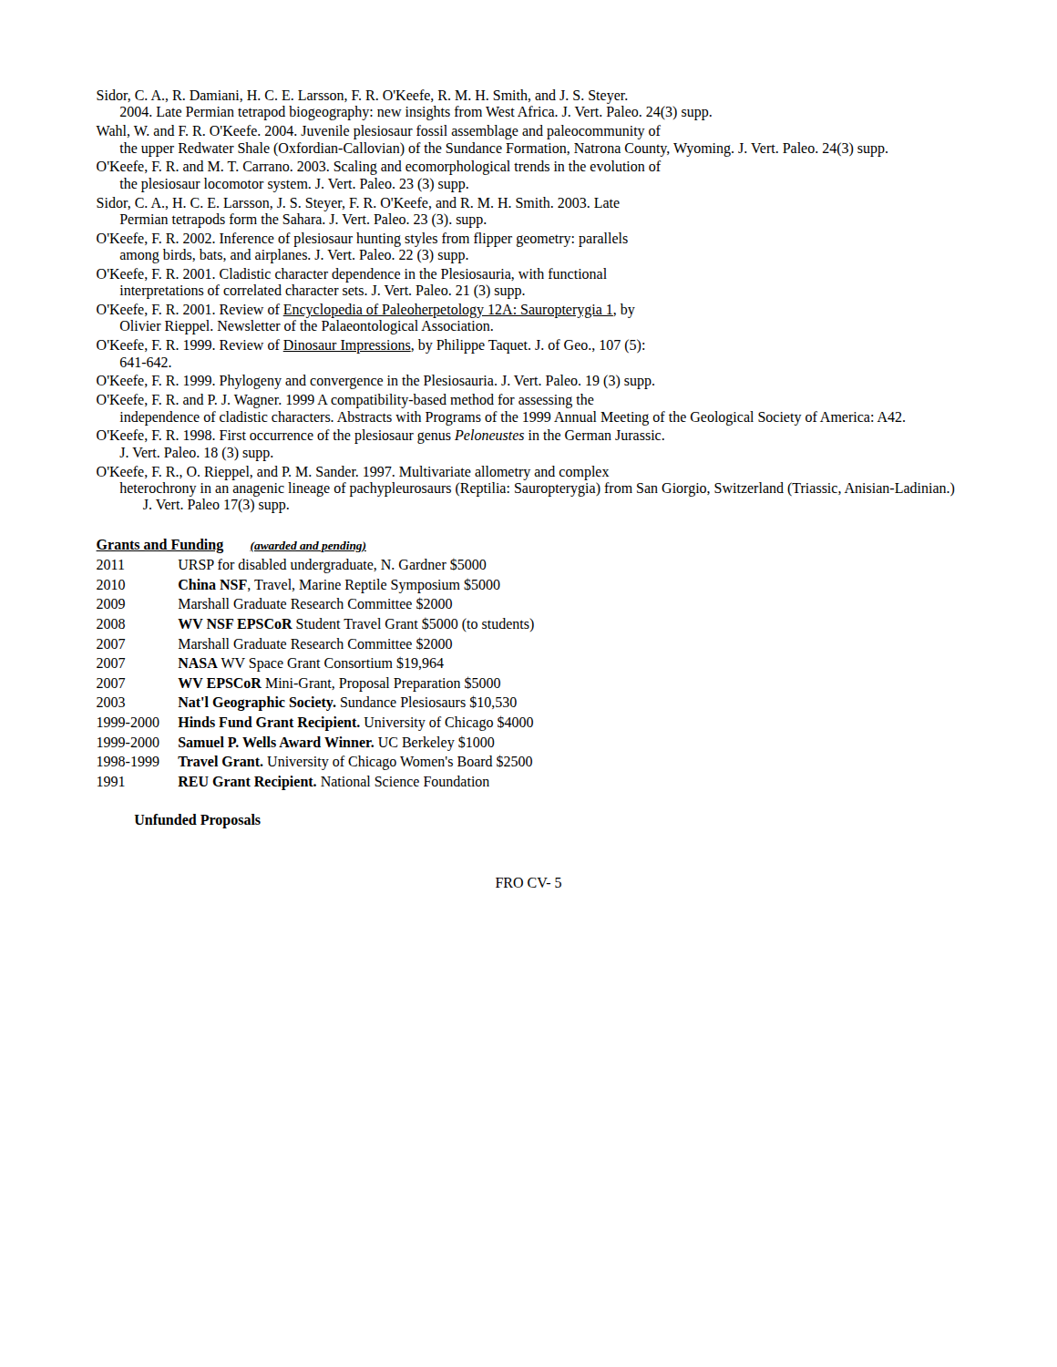Sidor, C. A., R. Damiani, H. C. E. Larsson, F. R. O'Keefe, R. M. H. Smith, and J. S. Steyer.2004. Late Permian tetrapod biogeography: new insights from West Africa. J. Vert. Paleo. 24(3) supp.
Wahl, W. and F. R. O'Keefe. 2004. Juvenile plesiosaur fossil assemblage and paleocommunity ofthe upper Redwater Shale (Oxfordian-Callovian) of the Sundance Formation, Natrona County, Wyoming. J. Vert. Paleo. 24(3) supp.
O'Keefe, F. R. and M. T. Carrano. 2003. Scaling and ecomorphological trends in the evolution ofthe plesiosaur locomotor system. J. Vert. Paleo. 23 (3) supp.
Sidor, C. A., H. C. E. Larsson, J. S. Steyer, F. R. O'Keefe, and R. M. H. Smith. 2003. LatePermian tetrapods form the Sahara. J. Vert. Paleo. 23 (3). supp.
O'Keefe, F. R. 2002. Inference of plesiosaur hunting styles from flipper geometry: parallelsamong birds, bats, and airplanes. J. Vert. Paleo. 22 (3) supp.
O'Keefe, F. R. 2001. Cladistic character dependence in the Plesiosauria, with functionalinterpretations of correlated character sets. J. Vert. Paleo. 21 (3) supp.
O'Keefe, F. R. 2001. Review of Encyclopedia of Paleoherpetology 12A: Sauropterygia 1, byOlivier Rieppel. Newsletter of the Palaeontological Association.
O'Keefe, F. R. 1999. Review of Dinosaur Impressions, by Philippe Taquet. J. of Geo., 107 (5):641-642.
O'Keefe, F. R. 1999. Phylogeny and convergence in the Plesiosauria. J. Vert. Paleo. 19 (3) supp.
O'Keefe, F. R. and P. J. Wagner. 1999 A compatibility-based method for assessing theindependence of cladistic characters. Abstracts with Programs of the 1999 Annual Meeting of the Geological Society of America: A42.
O'Keefe, F. R. 1998. First occurrence of the plesiosaur genus Peloneustes in the German Jurassic.J. Vert. Paleo. 18 (3) supp.
O'Keefe, F. R., O. Rieppel, and P. M. Sander. 1997. Multivariate allometry and complexheterochrony in an anagenic lineage of pachypleurosaurs (Reptilia: Sauropterygia) from San Giorgio, Switzerland (Triassic, Anisian-Ladinian.) J. Vert. Paleo 17(3) supp.
Grants and Funding
(awarded and pending)
| 2011 | URSP for disabled undergraduate, N. Gardner $5000 |
| 2010 | China NSF , Travel, Marine Reptile Symposium $5000 |
| 2009 | Marshall Graduate Research Committee $2000 |
| 2008 | WV NSF EPSCoR Student Travel Grant $5000 (to students) |
| 2007 | Marshall Graduate Research Committee $2000 |
| 2007 | NASA WV Space Grant Consortium $19,964 |
| 2007 | WV EPSCoR Mini-Grant, Proposal Preparation $5000 |
| 2003 | Nat'l Geographic Society. Sundance Plesiosaurs $10,530 |
| 1999-2000 | Hinds Fund Grant Recipient. University of Chicago $4000 |
| 1999-2000 | Samuel P. Wells Award Winner. UC Berkeley $1000 |
| 1998-1999 | Travel Grant. University of Chicago Women's Board $2500 |
| 1991 | REU Grant Recipient. National Science Foundation |
Unfunded Proposals
FRO CV- 5